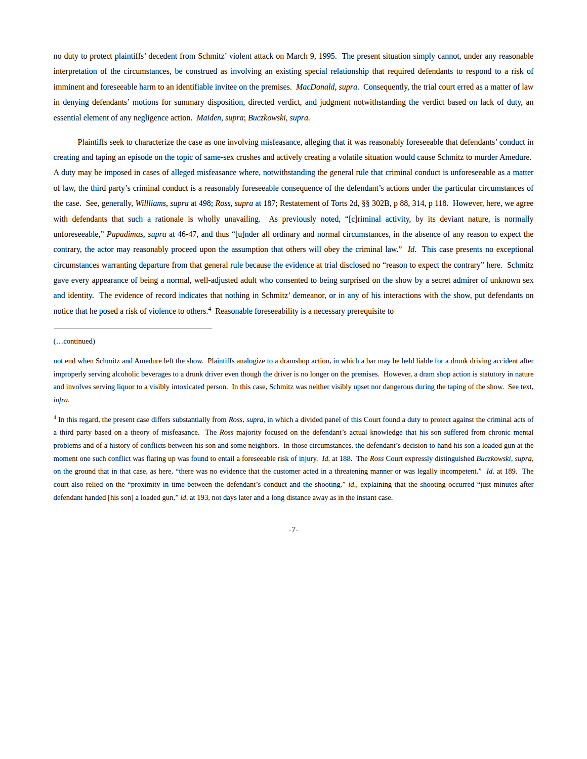no duty to protect plaintiffs’ decedent from Schmitz’ violent attack on March 9, 1995. The present situation simply cannot, under any reasonable interpretation of the circumstances, be construed as involving an existing special relationship that required defendants to respond to a risk of imminent and foreseeable harm to an identifiable invitee on the premises. MacDonald, supra. Consequently, the trial court erred as a matter of law in denying defendants’ motions for summary disposition, directed verdict, and judgment notwithstanding the verdict based on lack of duty, an essential element of any negligence action. Maiden, supra; Buczkowski, supra.
Plaintiffs seek to characterize the case as one involving misfeasance, alleging that it was reasonably foreseeable that defendants’ conduct in creating and taping an episode on the topic of same-sex crushes and actively creating a volatile situation would cause Schmitz to murder Amedure. A duty may be imposed in cases of alleged misfeasance where, notwithstanding the general rule that criminal conduct is unforeseeable as a matter of law, the third party’s criminal conduct is a reasonably foreseeable consequence of the defendant’s actions under the particular circumstances of the case. See, generally, Willliams, supra at 498; Ross, supra at 187; Restatement of Torts 2d, §§ 302B, p 88, 314, p 118. However, here, we agree with defendants that such a rationale is wholly unavailing. As previously noted, “[c]riminal activity, by its deviant nature, is normally unforeseeable,” Papadimas, supra at 46-47, and thus “[u]nder all ordinary and normal circumstances, in the absence of any reason to expect the contrary, the actor may reasonably proceed upon the assumption that others will obey the criminal law.” Id. This case presents no exceptional circumstances warranting departure from that general rule because the evidence at trial disclosed no “reason to expect the contrary” here. Schmitz gave every appearance of being a normal, well-adjusted adult who consented to being surprised on the show by a secret admirer of unknown sex and identity. The evidence of record indicates that nothing in Schmitz’ demeanor, or in any of his interactions with the show, put defendants on notice that he posed a risk of violence to others.4 Reasonable foreseeability is a necessary prerequisite to
(…continued)
not end when Schmitz and Amedure left the show. Plaintiffs analogize to a dramshop action, in which a bar may be held liable for a drunk driving accident after improperly serving alcoholic beverages to a drunk driver even though the driver is no longer on the premises. However, a dram shop action is statutory in nature and involves serving liquor to a visibly intoxicated person. In this case, Schmitz was neither visibly upset nor dangerous during the taping of the show. See text, infra.
4 In this regard, the present case differs substantially from Ross, supra, in which a divided panel of this Court found a duty to protect against the criminal acts of a third party based on a theory of misfeasance. The Ross majority focused on the defendant’s actual knowledge that his son suffered from chronic mental problems and of a history of conflicts between his son and some neighbors. In those circumstances, the defendant’s decision to hand his son a loaded gun at the moment one such conflict was flaring up was found to entail a foreseeable risk of injury. Id. at 188. The Ross Court expressly distinguished Buczkowski, supra, on the ground that in that case, as here, “there was no evidence that the customer acted in a threatening manner or was legally incompetent.” Id. at 189. The court also relied on the “proximity in time between the defendant’s conduct and the shooting,” id., explaining that the shooting occurred “just minutes after defendant handed [his son] a loaded gun,” id. at 193, not days later and a long distance away as in the instant case.
-7-